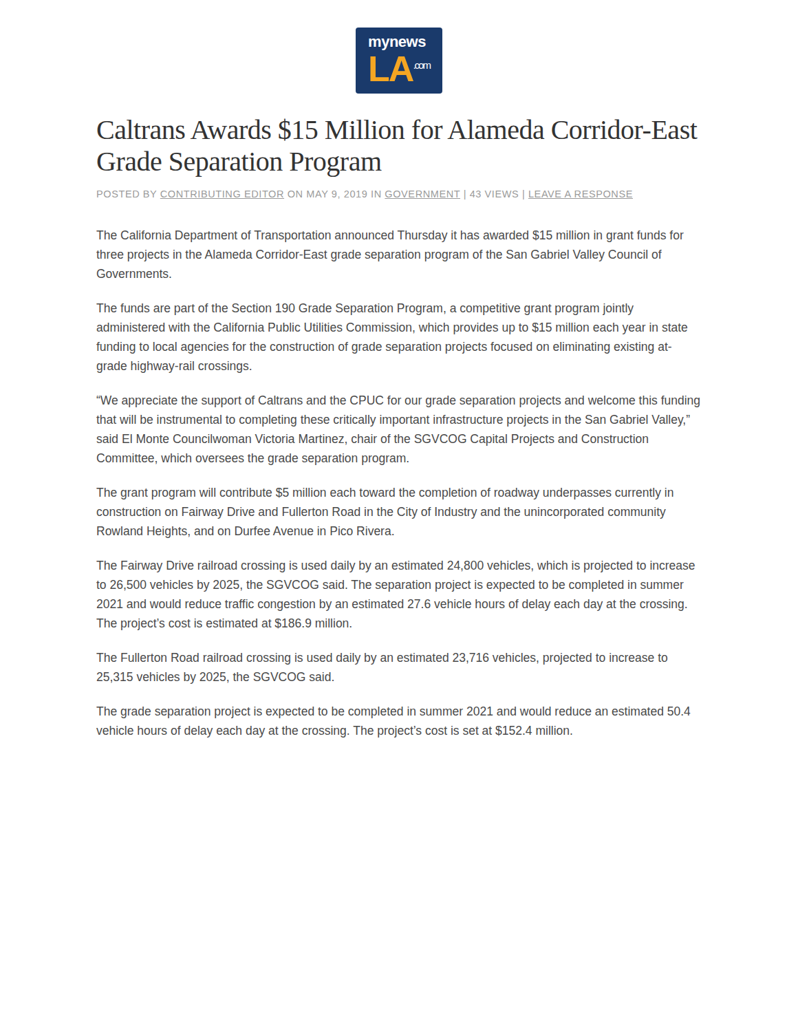my news LA.com
Caltrans Awards $15 Million for Alameda Corridor-East Grade Separation Program
Posted by Contributing Editor on May 9, 2019 in Government | 43 views | Leave a response
The California Department of Transportation announced Thursday it has awarded $15 million in grant funds for three projects in the Alameda Corridor-East grade separation program of the San Gabriel Valley Council of Governments.
The funds are part of the Section 190 Grade Separation Program, a competitive grant program jointly administered with the California Public Utilities Commission, which provides up to $15 million each year in state funding to local agencies for the construction of grade separation projects focused on eliminating existing at-grade highway-rail crossings.
“We appreciate the support of Caltrans and the CPUC for our grade separation projects and welcome this funding that will be instrumental to completing these critically important infrastructure projects in the San Gabriel Valley,” said El Monte Councilwoman Victoria Martinez, chair of the SGVCOG Capital Projects and Construction Committee, which oversees the grade separation program.
The grant program will contribute $5 million each toward the completion of roadway underpasses currently in construction on Fairway Drive and Fullerton Road in the City of Industry and the unincorporated community Rowland Heights, and on Durfee Avenue in Pico Rivera.
The Fairway Drive railroad crossing is used daily by an estimated 24,800 vehicles, which is projected to increase to 26,500 vehicles by 2025, the SGVCOG said. The separation project is expected to be completed in summer 2021 and would reduce traffic congestion by an estimated 27.6 vehicle hours of delay each day at the crossing. The project’s cost is estimated at $186.9 million.
The Fullerton Road railroad crossing is used daily by an estimated 23,716 vehicles, projected to increase to 25,315 vehicles by 2025, the SGVCOG said.
The grade separation project is expected to be completed in summer 2021 and would reduce an estimated 50.4 vehicle hours of delay each day at the crossing. The project’s cost is set at $152.4 million.